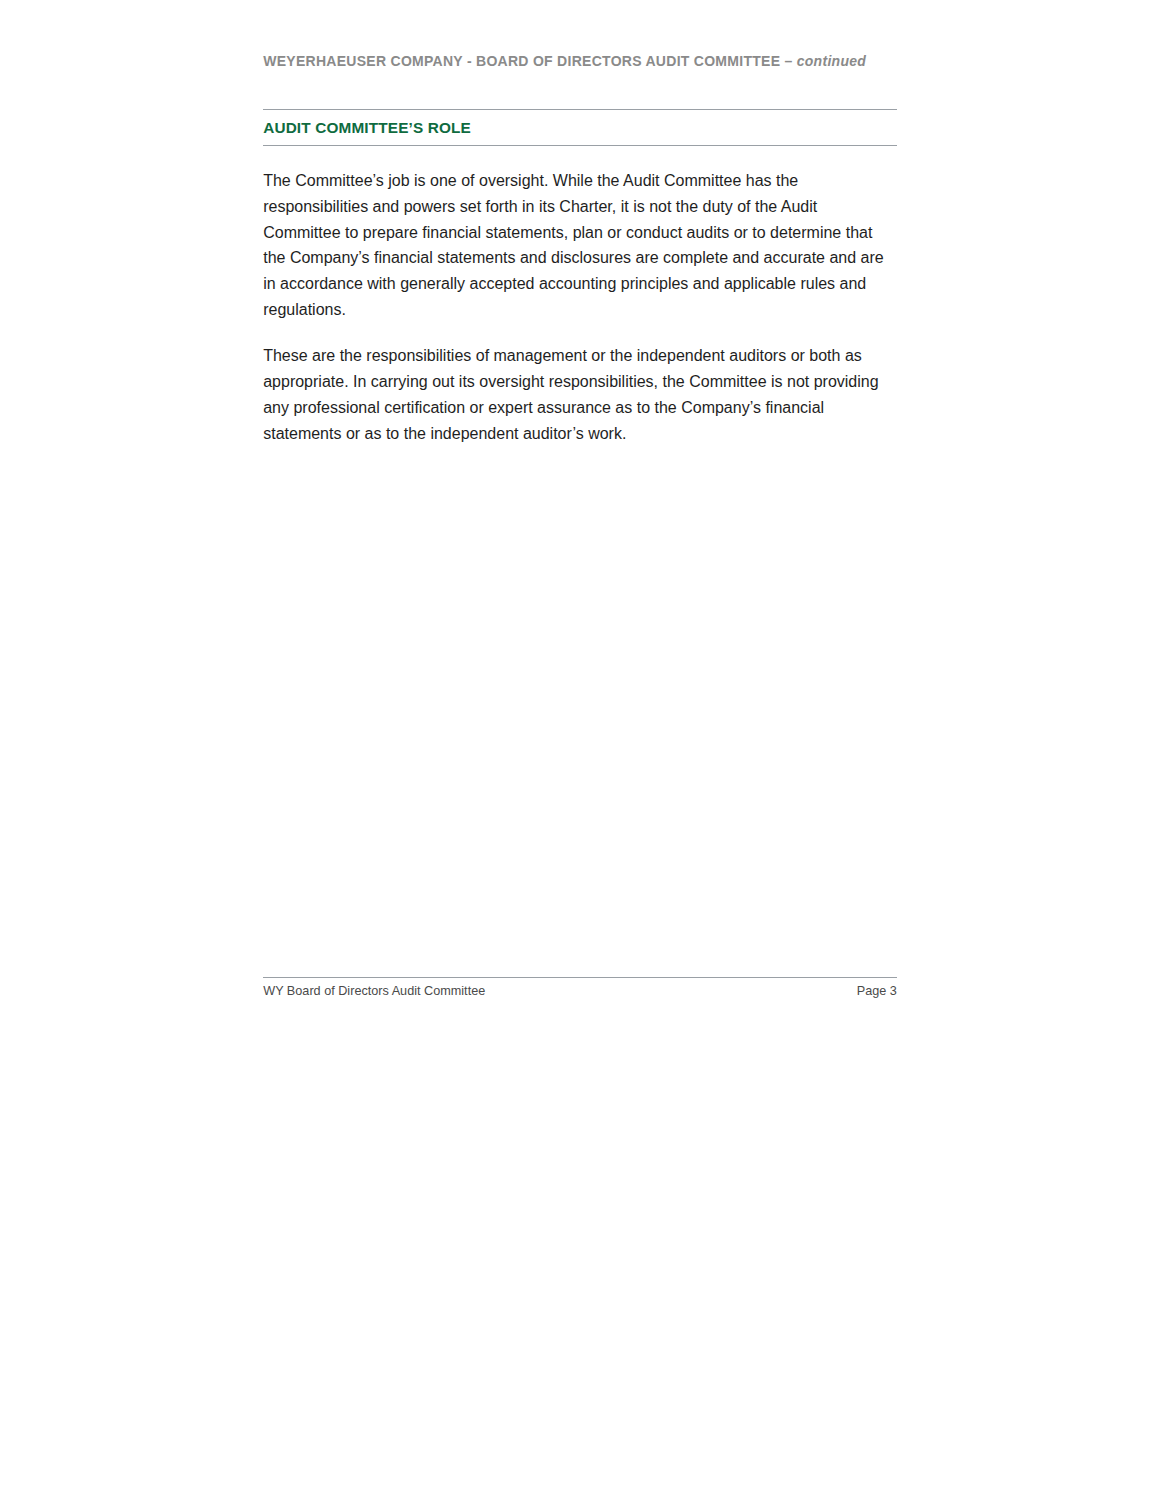WEYERHAEUSER COMPANY - BOARD OF DIRECTORS AUDIT COMMITTEE – continued
AUDIT COMMITTEE’S ROLE
The Committee’s job is one of oversight. While the Audit Committee has the responsibilities and powers set forth in its Charter, it is not the duty of the Audit Committee to prepare financial statements, plan or conduct audits or to determine that the Company’s financial statements and disclosures are complete and accurate and are in accordance with generally accepted accounting principles and applicable rules and regulations.
These are the responsibilities of management or the independent auditors or both as appropriate. In carrying out its oversight responsibilities, the Committee is not providing any professional certification or expert assurance as to the Company’s financial statements or as to the independent auditor’s work.
WY Board of Directors Audit Committee Page 3